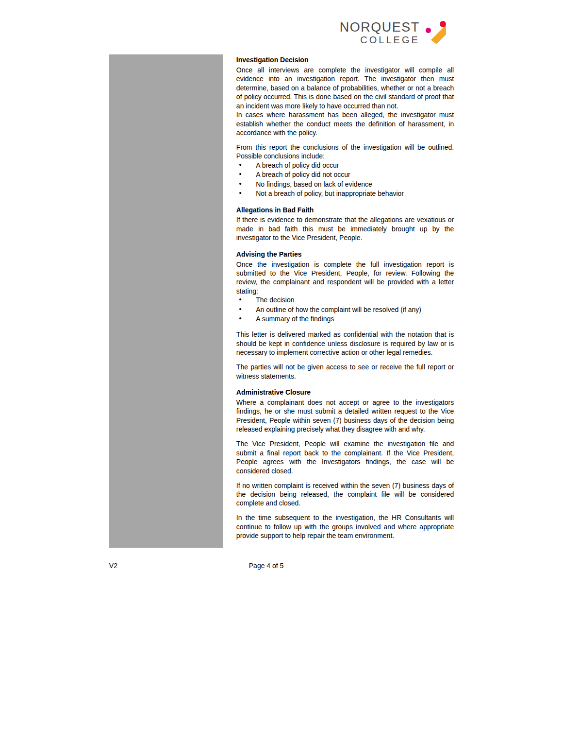NORQUEST
COLLEGE
Investigation Decision
Once all interviews are complete the investigator will compile all evidence into an investigation report. The investigator then must determine, based on a balance of probabilities, whether or not a breach of policy occurred. This is done based on the civil standard of proof that an incident was more likely to have occurred than not.
In cases where harassment has been alleged, the investigator must establish whether the conduct meets the definition of harassment, in accordance with the policy.
From this report the conclusions of the investigation will be outlined. Possible conclusions include:
A breach of policy did occur
A breach of policy did not occur
No findings, based on lack of evidence
Not a breach of policy, but inappropriate behavior
Allegations in Bad Faith
If there is evidence to demonstrate that the allegations are vexatious or made in bad faith this must be immediately brought up by the investigator to the Vice President, People.
Advising the Parties
Once the investigation is complete the full investigation report is submitted to the Vice President, People, for review. Following the review, the complainant and respondent will be provided with a letter stating:
The decision
An outline of how the complaint will be resolved (if any)
A summary of the findings
This letter is delivered marked as confidential with the notation that is should be kept in confidence unless disclosure is required by law or is necessary to implement corrective action or other legal remedies.
The parties will not be given access to see or receive the full report or witness statements.
Administrative Closure
Where a complainant does not accept or agree to the investigators findings, he or she must submit a detailed written request to the Vice President, People within seven (7) business days of the decision being released explaining precisely what they disagree with and why.
The Vice President, People will examine the investigation file and submit a final report back to the complainant. If the Vice President, People agrees with the Investigators findings, the case will be considered closed.
If no written complaint is received within the seven (7) business days of the decision being released, the complaint file will be considered complete and closed.
In the time subsequent to the investigation, the HR Consultants will continue to follow up with the groups involved and where appropriate provide support to help repair the team environment.
V2
Page 4 of 5